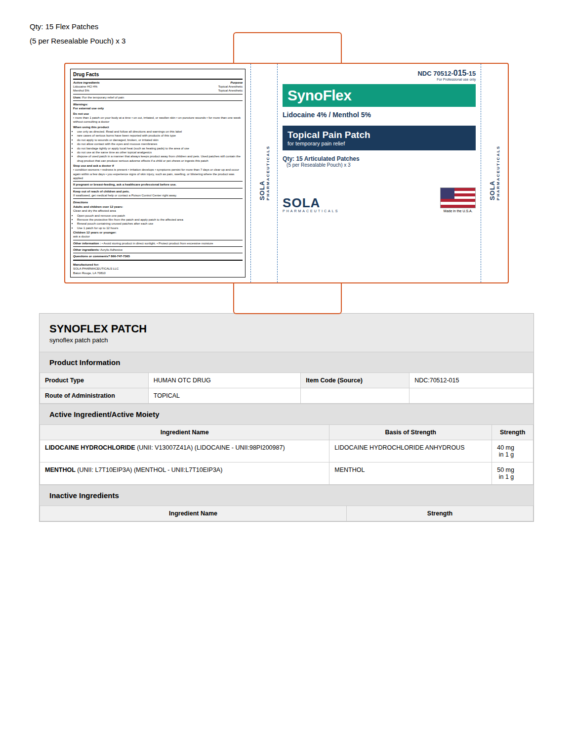Qty: 15 Flex Patches
(5 per Resealable Pouch) x 3
Drug Facts
Active ingredients Purpose
Lidocaine HCl 4% Topical Anesthetic
Menthol 5% Topical Anesthetic
Uses: For the temporary relief of pain
Warnings:
For external use only
Do not use
• more than 1 patch on your body at a time • on cut, irritated, or swollen skin • on puncture wounds • for more than one week without consulting a doctor
When using this product
use only as directed. Read and follow all directions and warnings on this label
rare cases of serious burns have been reported with products of this type
do not apply to wounds or damaged, broken, or irritated skin
do not allow contact with the eyes and mucous membranes
do not bandage tightly or apply local heat (such as heating pads) to the area of use
do not use at the same time as other topical analgesics
dispose of used patch in a manner that always keeps product away from children and pets. Used patches still contain the drug product that can produce serious adverse effects if a child or pet chews or ingests this patch
Stop use and ask a doctor if
• condition worsens • redness is present • irritation develops • symptoms persist for more than 7 days or clear up and occur again within a few days • you experience signs of skin injury, such as pain, swelling, or blistering where the product was applied
If pregnant or breast-feeding, ask a healthcare professional before use.
Keep out of reach of children and pets.
If swallowed, get medical help or contact a Poison Control Center right away.
Directions
Adults and children over 12 years:
Clean and dry the affected area
Open pouch and remove one patch
Remove the protective film from the patch and apply patch to the affected area
Reseal pouch containing unused patches after each use
Use 1 patch for up to 12 hours
Children 12 years or younger:
ask a doctor
Other information : • Avoid storing product in direct sunlight. • Protect product from excessive moisture
Other ingredients: Acrylic Adhesive
Questions or comments? 866-747-7365
Manufactured for:
SOLA PHARMACEUTICALS LLC
Baton Rouge, LA 70810
SOLAPHARMACEUTICALS
NDC 70512-015-15
For Professional use only
SynoFlex
Lidocaine 4% / Menthol 5%
Topical Pain Patch
for temporary pain relief
Qty: 15 Articulated Patches
(5 per Resealable Pouch) x 3
SOLAPHARMACEUTICALS
Made in the U.S.A.
SOLAPHARMACEUTICALS
SYNOFLEX PATCH
synoflex patch patch
Product Information
| Product Type | HUMAN OTC DRUG | Item Code (Source) | NDC:70512-015 |
| Route of Administration | TOPICAL | | |
Active Ingredient/Active Moiety
| Ingredient Name | Basis of Strength | Strength |
| --- | --- | --- |
| LIDOCAINE HYDROCHLORIDE (UNII: V13007Z41A) (LIDOCAINE - UNII:98PI200987) | LIDOCAINE HYDROCHLORIDE ANHYDROUS | 40 mg in 1 g |
| MENTHOL (UNII: L7T10EIP3A) (MENTHOL - UNII:L7T10EIP3A) | MENTHOL | 50 mg in 1 g |
Inactive Ingredients
| Ingredient Name | Strength |
| --- | --- |